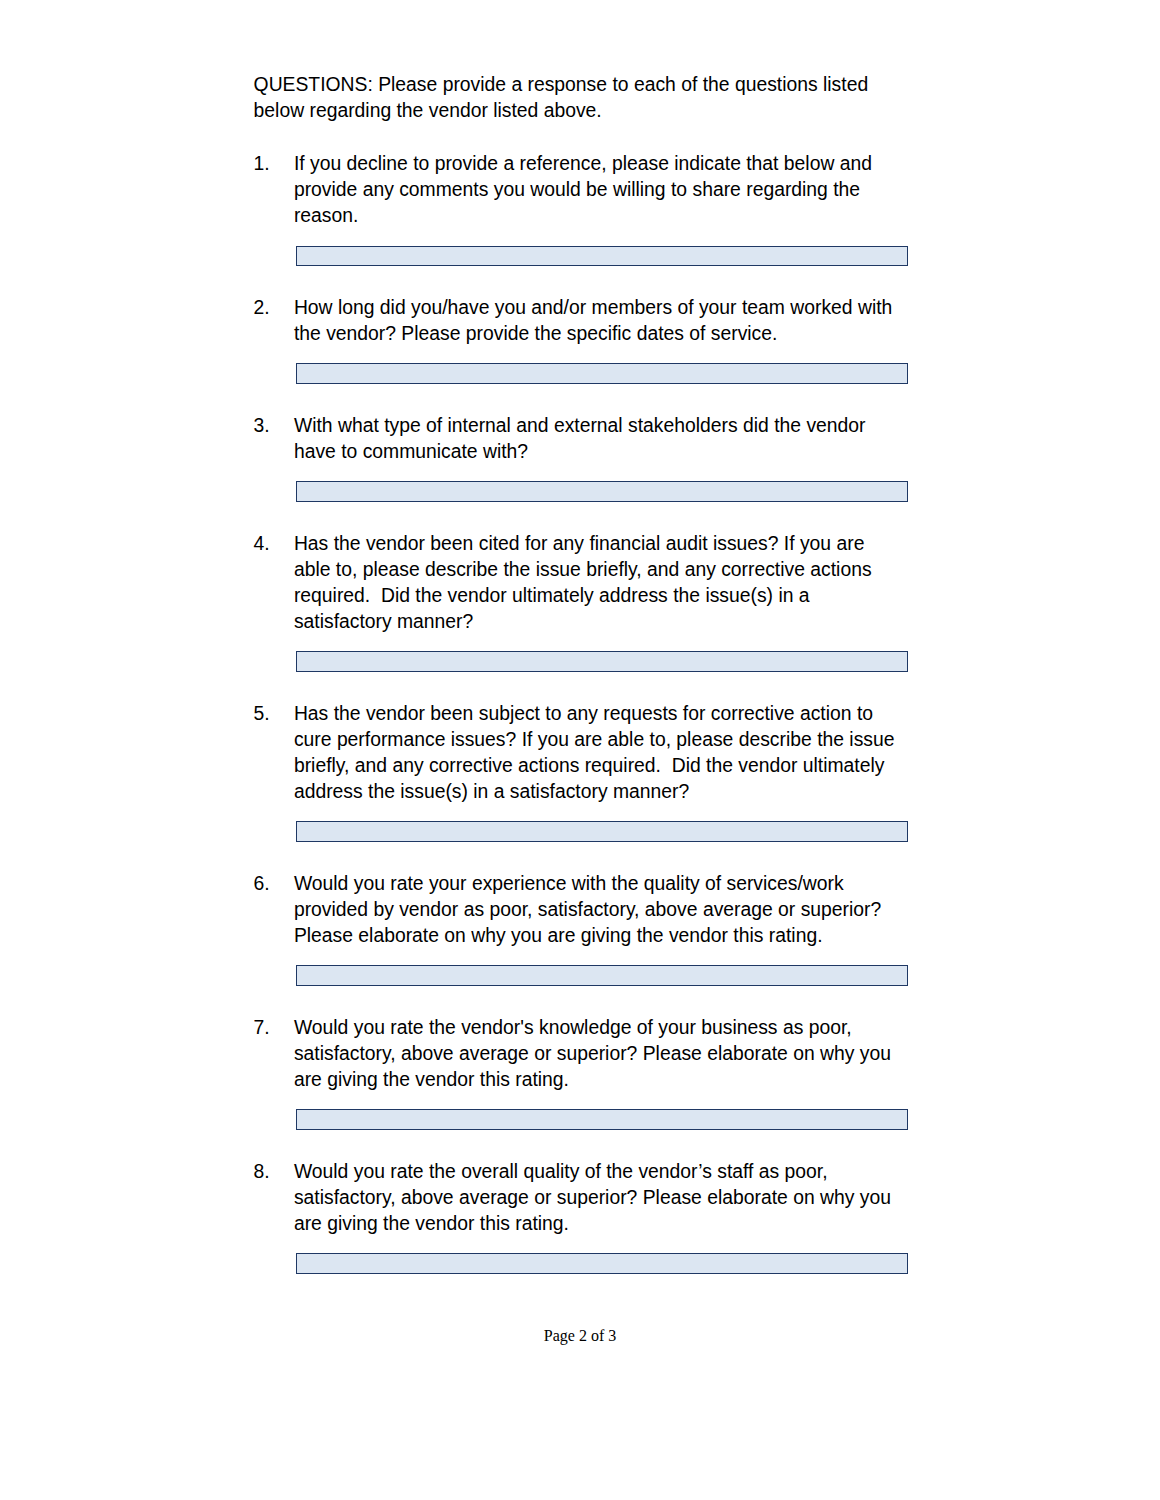QUESTIONS: Please provide a response to each of the questions listed below regarding the vendor listed above.
If you decline to provide a reference, please indicate that below and provide any comments you would be willing to share regarding the reason.
How long did you/have you and/or members of your team worked with the vendor? Please provide the specific dates of service.
With what type of internal and external stakeholders did the vendor have to communicate with?
Has the vendor been cited for any financial audit issues? If you are able to, please describe the issue briefly, and any corrective actions required. Did the vendor ultimately address the issue(s) in a satisfactory manner?
Has the vendor been subject to any requests for corrective action to cure performance issues? If you are able to, please describe the issue briefly, and any corrective actions required. Did the vendor ultimately address the issue(s) in a satisfactory manner?
Would you rate your experience with the quality of services/work provided by vendor as poor, satisfactory, above average or superior? Please elaborate on why you are giving the vendor this rating.
Would you rate the vendor's knowledge of your business as poor, satisfactory, above average or superior? Please elaborate on why you are giving the vendor this rating.
Would you rate the overall quality of the vendor’s staff as poor, satisfactory, above average or superior? Please elaborate on why you are giving the vendor this rating.
Page 2 of 3